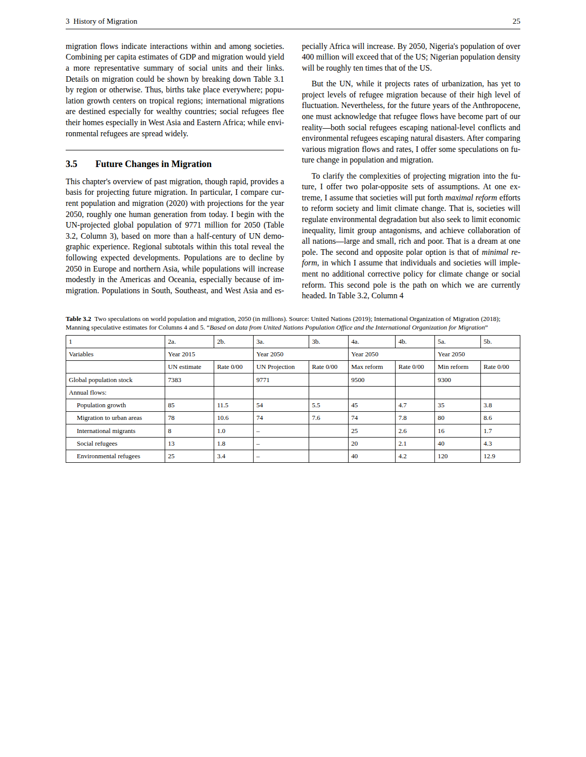3 History of Migration 25
migration flows indicate interactions within and among societies. Combining per capita estimates of GDP and migration would yield a more representative summary of social units and their links. Details on migration could be shown by breaking down Table 3.1 by region or otherwise. Thus, births take place everywhere; population growth centers on tropical regions; international migrations are destined especially for wealthy countries; social refugees flee their homes especially in West Asia and Eastern Africa; while environmental refugees are spread widely.
3.5 Future Changes in Migration
This chapter's overview of past migration, though rapid, provides a basis for projecting future migration. In particular, I compare current population and migration (2020) with projections for the year 2050, roughly one human generation from today. I begin with the UN-projected global population of 9771 million for 2050 (Table 3.2, Column 3), based on more than a half-century of UN demographic experience. Regional subtotals within this total reveal the following expected developments. Populations are to decline by 2050 in Europe and northern Asia, while populations will increase modestly in the Americas and Oceania, especially because of immigration. Populations in South, Southeast, and West Asia and especially Africa will increase. By 2050, Nigeria's population of over 400 million will exceed that of the US; Nigerian population density will be roughly ten times that of the US.
But the UN, while it projects rates of urbanization, has yet to project levels of refugee migration because of their high level of fluctuation. Nevertheless, for the future years of the Anthropocene, one must acknowledge that refugee flows have become part of our reality—both social refugees escaping national-level conflicts and environmental refugees escaping natural disasters. After comparing various migration flows and rates, I offer some speculations on future change in population and migration.
To clarify the complexities of projecting migration into the future, I offer two polar-opposite sets of assumptions. At one extreme, I assume that societies will put forth maximal reform efforts to reform society and limit climate change. That is, societies will regulate environmental degradation but also seek to limit economic inequality, limit group antagonisms, and achieve collaboration of all nations—large and small, rich and poor. That is a dream at one pole. The second and opposite polar option is that of minimal reform, in which I assume that individuals and societies will implement no additional corrective policy for climate change or social reform. This second pole is the path on which we are currently headed. In Table 3.2, Column 4
Table 3.2 Two speculations on world population and migration, 2050 (in millions). Source: United Nations (2019); International Organization of Migration (2018); Manning speculative estimates for Columns 4 and 5. “Based on data from United Nations Population Office and the International Organization for Migration”
| 1 | 2a. | 2b. | 3a. | 3b. | 4a. | 4b. | 5a. | 5b. |
| --- | --- | --- | --- | --- | --- | --- | --- | --- |
| Variables | Year 2015 | Year 2050 | Year 2050 | Year 2050 |
| | UN estimate | Rate 0/00 | UN Projection | Rate 0/00 | Max reform | Rate 0/00 | Min reform | Rate 0/00 |
| Global population stock | 7383 | | 9771 | | 9500 | | 9300 | |
| Annual flows: | | | | | | | | |
| Population growth | 85 | 11.5 | 54 | 5.5 | 45 | 4.7 | 35 | 3.8 |
| Migration to urban areas | 78 | 10.6 | 74 | 7.6 | 74 | 7.8 | 80 | 8.6 |
| International migrants | 8 | 1.0 | – | | 25 | 2.6 | 16 | 1.7 |
| Social refugees | 13 | 1.8 | – | | 20 | 2.1 | 40 | 4.3 |
| Environmental refugees | 25 | 3.4 | – | | 40 | 4.2 | 120 | 12.9 |